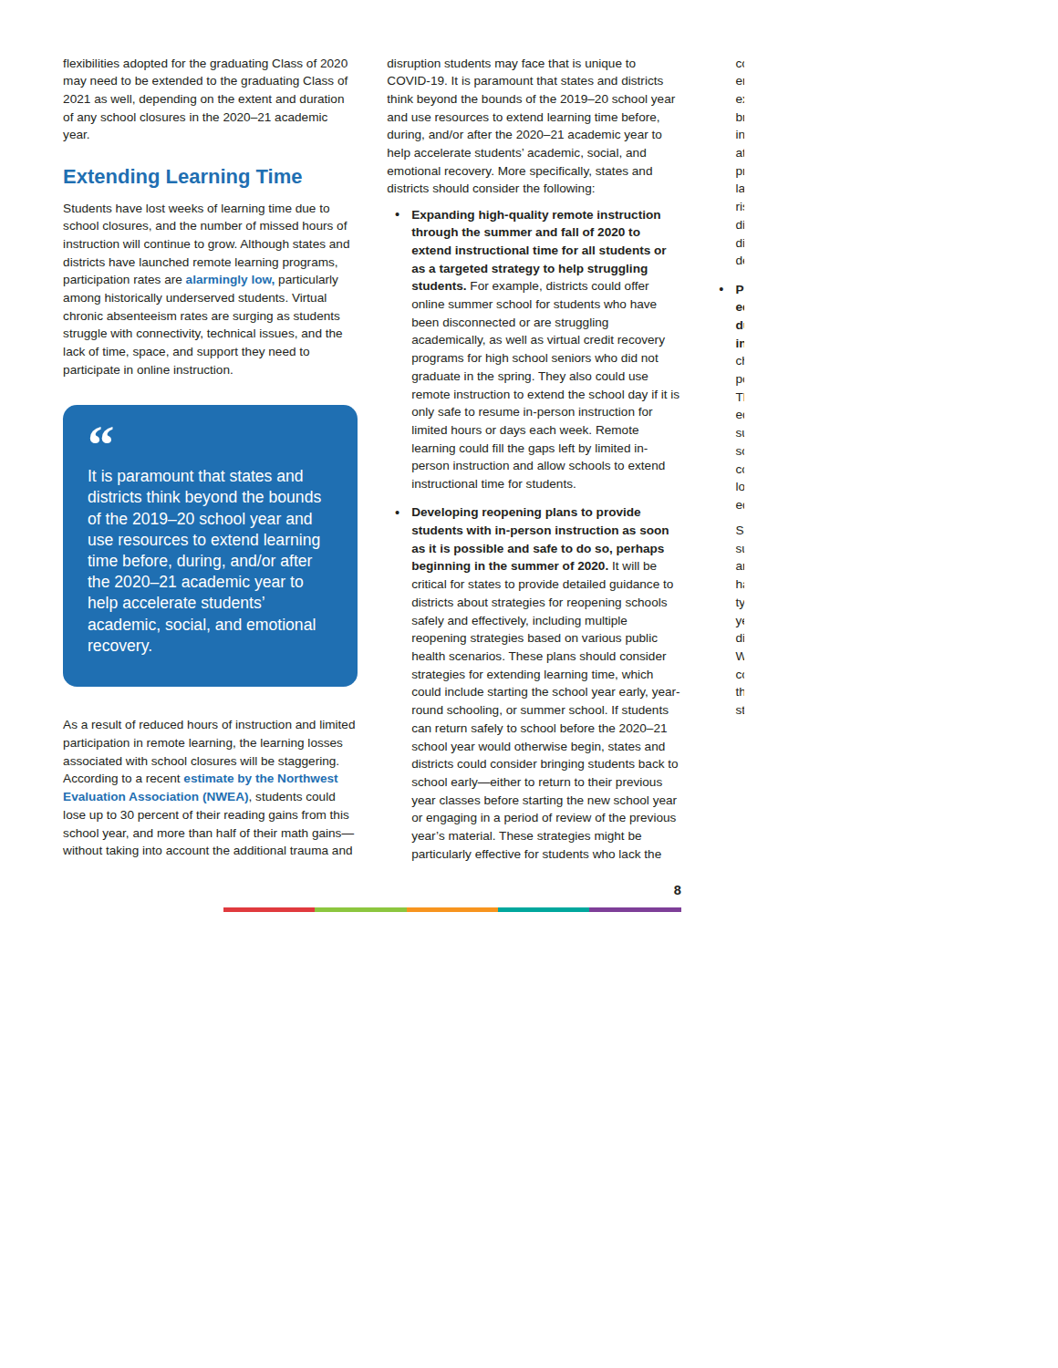flexibilities adopted for the graduating Class of 2020 may need to be extended to the graduating Class of 2021 as well, depending on the extent and duration of any school closures in the 2020–21 academic year.
Extending Learning Time
Students have lost weeks of learning time due to school closures, and the number of missed hours of instruction will continue to grow. Although states and districts have launched remote learning programs, participation rates are alarmingly low, particularly among historically underserved students. Virtual chronic absenteeism rates are surging as students struggle with connectivity, technical issues, and the lack of time, space, and support they need to participate in online instruction.
“
It is paramount that states and districts think beyond the bounds of the 2019–20 school year and use resources to extend learning time before, during, and/or after the 2020–21 academic year to help accelerate students’ academic, social, and emotional recovery.
As a result of reduced hours of instruction and limited participation in remote learning, the learning losses associated with school closures will be staggering. According to a recent estimate by the Northwest Evaluation Association (NWEA), students could lose up to 30 percent of their reading gains from this school year, and more than half of their math gains—without taking into account the additional trauma and disruption students may face that is unique to COVID-19. It is paramount that states and districts think beyond the bounds of the 2019–20 school year and use resources to extend learning time before, during, and/or after the 2020–21 academic year to help accelerate students’ academic, social, and emotional recovery. More specifically, states and districts should consider the following:
Expanding high-quality remote instruction through the summer and fall of 2020 to extend instructional time for all students or as a targeted strategy to help struggling students. For example, districts could offer online summer school for students who have been disconnected or are struggling academically, as well as virtual credit recovery programs for high school seniors who did not graduate in the spring. They also could use remote instruction to extend the school day if it is only safe to resume in-person instruction for limited hours or days each week. Remote learning could fill the gaps left by limited in-person instruction and allow schools to extend instructional time for students.
Developing reopening plans to provide students with in-person instruction as soon as it is possible and safe to do so, perhaps beginning in the summer of 2020. It will be critical for states to provide detailed guidance to districts about strategies for reopening schools safely and effectively, including multiple reopening strategies based on various public health scenarios. These plans should consider strategies for extending learning time, which could include starting the school year early, year-round schooling, or summer school. If students can return safely to school before the 2020–21 school year would otherwise begin, states and districts could consider bringing students back to school early—either to return to their previous year classes before starting the new school year or engaging in a period of review of the previous year’s material. These strategies might be particularly effective for students who lack the connectivity, technology, or conducive environment necessary to learn at home. For example, states and districts might consider bringing smaller groups of students together for instruction before in-person classes can resume at scale. Alternatively, states and districts might prioritize in-person instruction for students who lack technology and connectivity and/or are at-risk of falling most behind while delivering distance learning to other students. States and districts should consult with stakeholders in the development of reopening plans.
Providing professional development for educators to help them support students during the 2020–21 school year as in-person instruction resumes and adjust to any needed changes in school calendars, structures, and policies included in the district’s reopening plan. This should begin immediately—to support educators in providing instruction during the summer—and continue through the 2020–21 school year. For example, states and districts could use emergency-response funds to offer longer and more intensive planning time for educators prior to the start of the school year.
Specifically, states and districts may need to support teachers in rethinking curriculum, scope and sequence, and scheduling so that educators have additional time to cover material students typically would have mastered in the previous year in an engaging way and to plan for possible disruptions to in-person instruction in fall 2020. Where possible, states and districts may want to consider “looping” educators with students as they advance to the next grade level so that students can continue learning
8